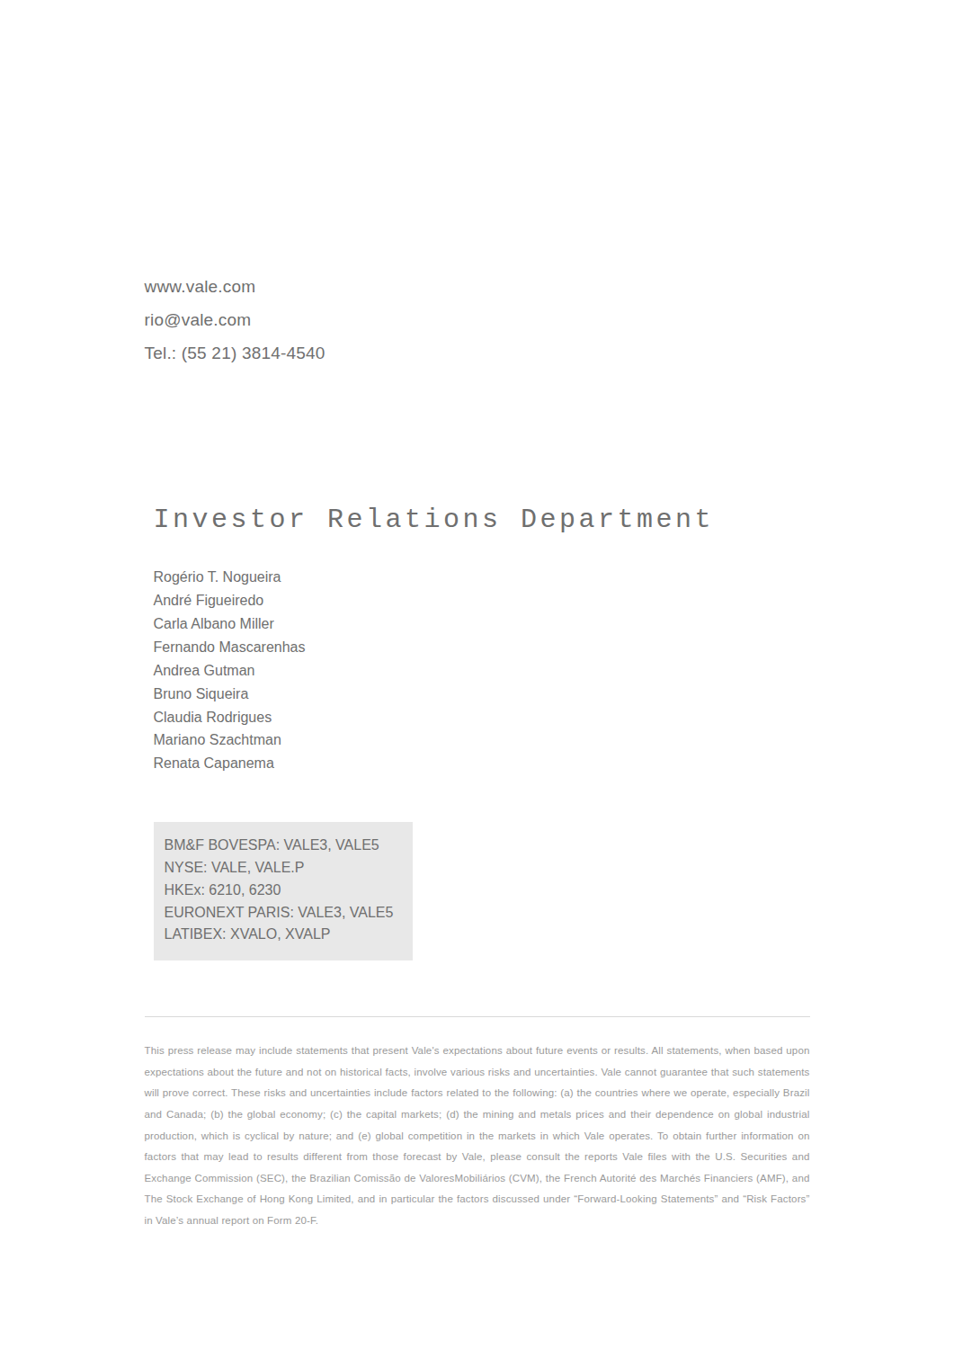www.vale.com
rio@vale.com
Tel.: (55 21) 3814-4540
Investor Relations Department
Rogério T. Nogueira
André Figueiredo
Carla Albano Miller
Fernando Mascarenhas
Andrea Gutman
Bruno Siqueira
Claudia Rodrigues
Mariano Szachtman
Renata Capanema
BM&F BOVESPA: VALE3, VALE5
NYSE: VALE, VALE.P
HKEx: 6210, 6230
EURONEXT PARIS: VALE3, VALE5
LATIBEX: XVALO, XVALP
This press release may include statements that present Vale's expectations about future events or results. All statements, when based upon expectations about the future and not on historical facts, involve various risks and uncertainties. Vale cannot guarantee that such statements will prove correct. These risks and uncertainties include factors related to the following: (a) the countries where we operate, especially Brazil and Canada; (b) the global economy; (c) the capital markets; (d) the mining and metals prices and their dependence on global industrial production, which is cyclical by nature; and (e) global competition in the markets in which Vale operates. To obtain further information on factors that may lead to results different from those forecast by Vale, please consult the reports Vale files with the U.S. Securities and Exchange Commission (SEC), the Brazilian Comissão de ValoresMobiliários (CVM), the French Autorité des Marchés Financiers (AMF), and The Stock Exchange of Hong Kong Limited, and in particular the factors discussed under “Forward-Looking Statements” and “Risk Factors” in Vale’s annual report on Form 20-F.